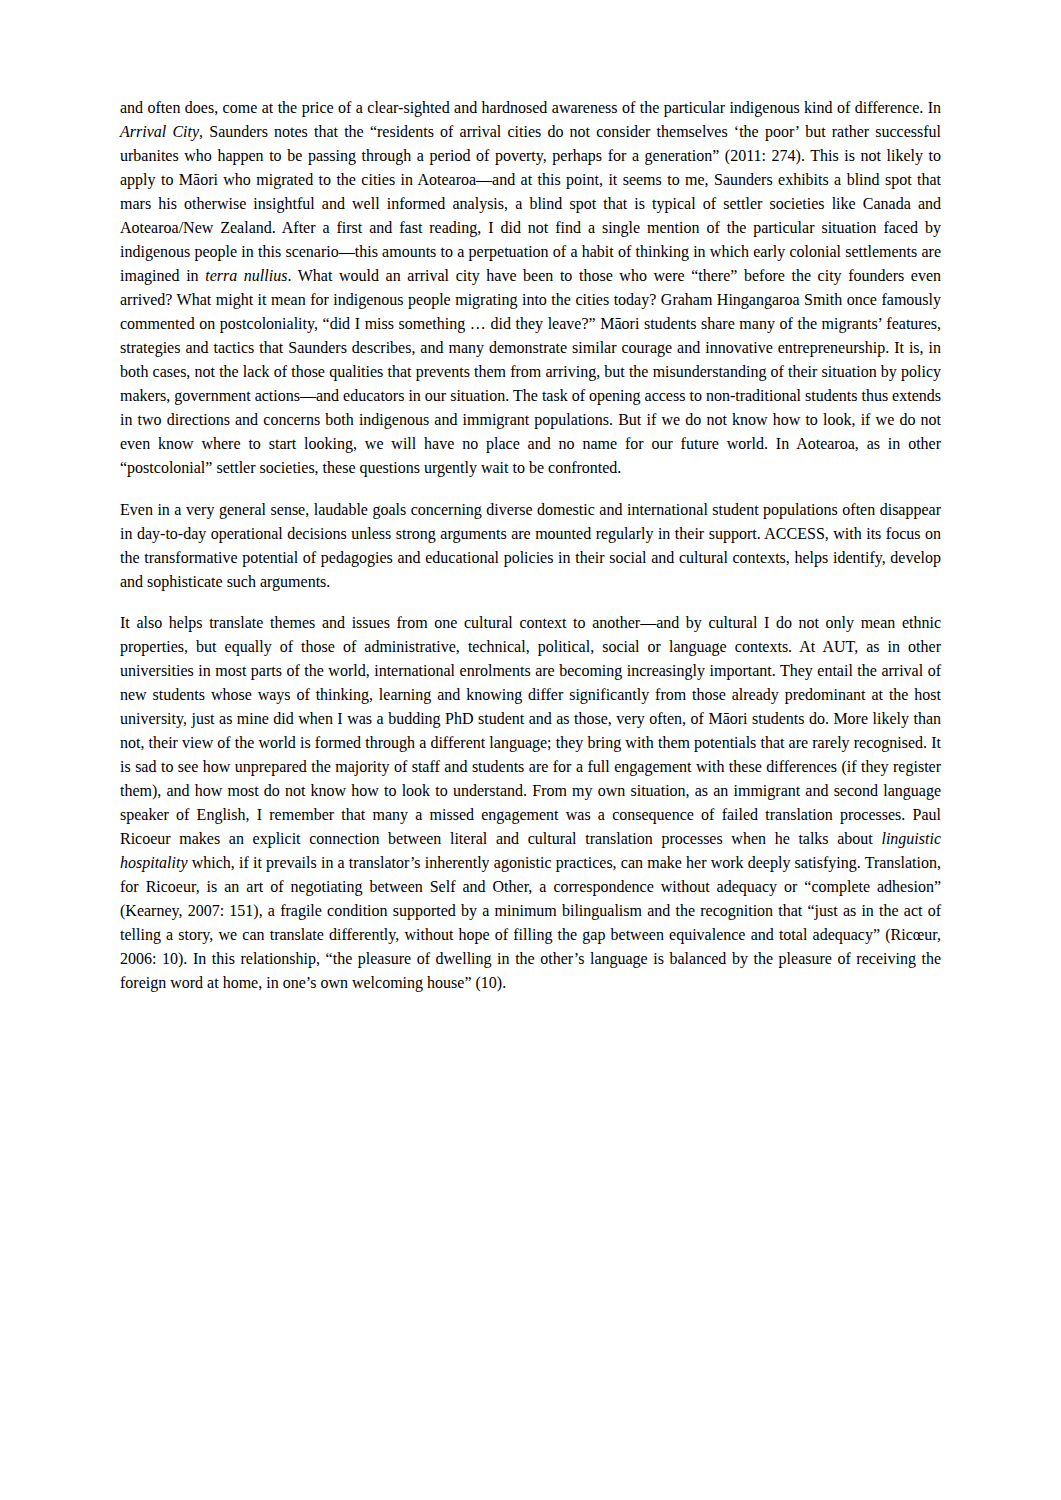and often does, come at the price of a clear-sighted and hardnosed awareness of the particular indigenous kind of difference. In Arrival City, Saunders notes that the “residents of arrival cities do not consider themselves ‘the poor’ but rather successful urbanites who happen to be passing through a period of poverty, perhaps for a generation” (2011: 274). This is not likely to apply to Māori who migrated to the cities in Aotearoa—and at this point, it seems to me, Saunders exhibits a blind spot that mars his otherwise insightful and well informed analysis, a blind spot that is typical of settler societies like Canada and Aotearoa/New Zealand. After a first and fast reading, I did not find a single mention of the particular situation faced by indigenous people in this scenario—this amounts to a perpetuation of a habit of thinking in which early colonial settlements are imagined in terra nullius. What would an arrival city have been to those who were “there” before the city founders even arrived? What might it mean for indigenous people migrating into the cities today? Graham Hingangaroa Smith once famously commented on postcoloniality, “did I miss something … did they leave?” Māori students share many of the migrants’ features, strategies and tactics that Saunders describes, and many demonstrate similar courage and innovative entrepreneurship. It is, in both cases, not the lack of those qualities that prevents them from arriving, but the misunderstanding of their situation by policy makers, government actions—and educators in our situation. The task of opening access to non-traditional students thus extends in two directions and concerns both indigenous and immigrant populations. But if we do not know how to look, if we do not even know where to start looking, we will have no place and no name for our future world. In Aotearoa, as in other “postcolonial” settler societies, these questions urgently wait to be confronted.
Even in a very general sense, laudable goals concerning diverse domestic and international student populations often disappear in day-to-day operational decisions unless strong arguments are mounted regularly in their support. ACCESS, with its focus on the transformative potential of pedagogies and educational policies in their social and cultural contexts, helps identify, develop and sophisticate such arguments.
It also helps translate themes and issues from one cultural context to another—and by cultural I do not only mean ethnic properties, but equally of those of administrative, technical, political, social or language contexts. At AUT, as in other universities in most parts of the world, international enrolments are becoming increasingly important. They entail the arrival of new students whose ways of thinking, learning and knowing differ significantly from those already predominant at the host university, just as mine did when I was a budding PhD student and as those, very often, of Māori students do. More likely than not, their view of the world is formed through a different language; they bring with them potentials that are rarely recognised. It is sad to see how unprepared the majority of staff and students are for a full engagement with these differences (if they register them), and how most do not know how to look to understand. From my own situation, as an immigrant and second language speaker of English, I remember that many a missed engagement was a consequence of failed translation processes. Paul Ricoeur makes an explicit connection between literal and cultural translation processes when he talks about linguistic hospitality which, if it prevails in a translator’s inherently agonistic practices, can make her work deeply satisfying. Translation, for Ricoeur, is an art of negotiating between Self and Other, a correspondence without adequacy or “complete adhesion” (Kearney, 2007: 151), a fragile condition supported by a minimum bilingualism and the recognition that “just as in the act of telling a story, we can translate differently, without hope of filling the gap between equivalence and total adequacy” (Ricœur, 2006: 10). In this relationship, “the pleasure of dwelling in the other’s language is balanced by the pleasure of receiving the foreign word at home, in one’s own welcoming house” (10).